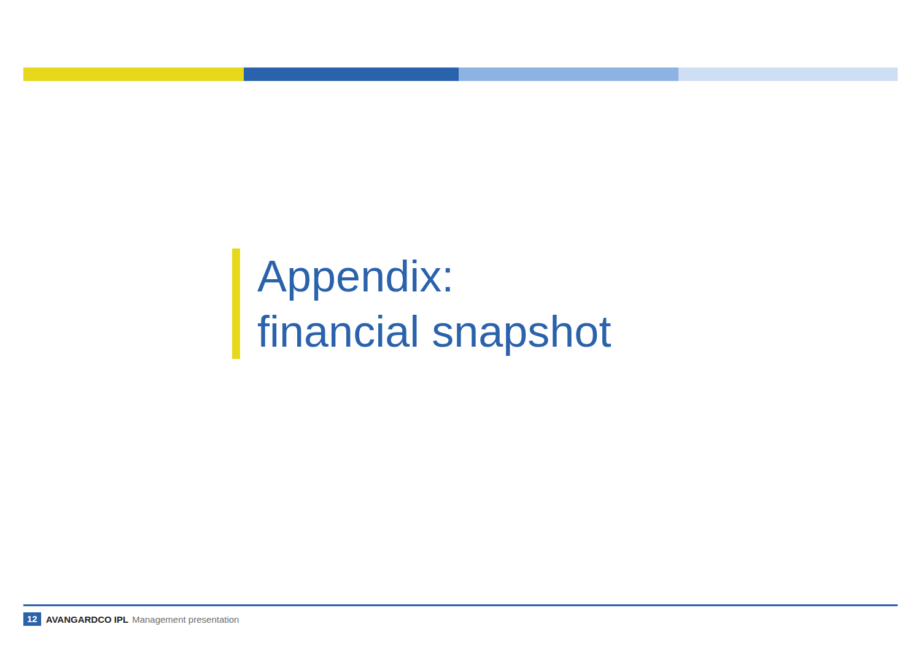Appendix:
financial snapshot
12 AVANGARDCO IPL Management presentation